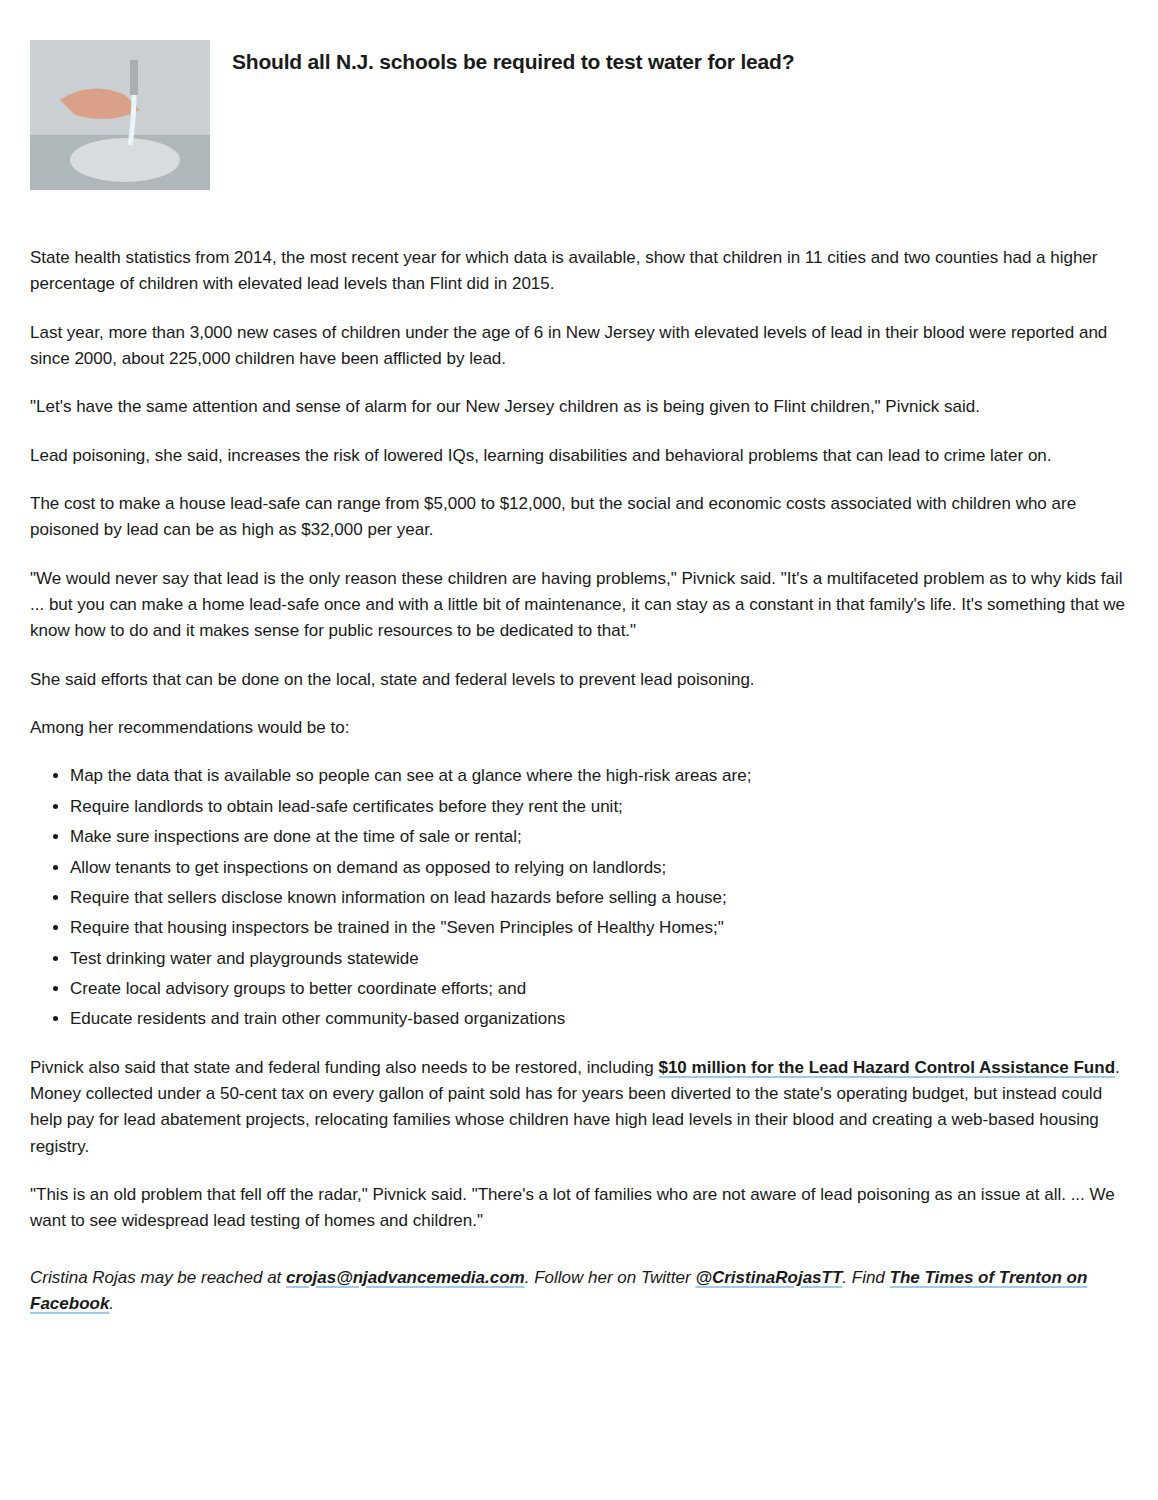Should all N.J. schools be required to test water for lead?
State health statistics from 2014, the most recent year for which data is available, show that children in 11 cities and two counties had a higher percentage of children with elevated lead levels than Flint did in 2015.
Last year, more than 3,000 new cases of children under the age of 6 in New Jersey with elevated levels of lead in their blood were reported and since 2000, about 225,000 children have been afflicted by lead.
"Let's have the same attention and sense of alarm for our New Jersey children as is being given to Flint children," Pivnick said.
Lead poisoning, she said, increases the risk of lowered IQs, learning disabilities and behavioral problems that can lead to crime later on.
The cost to make a house lead-safe can range from $5,000 to $12,000, but the social and economic costs associated with children who are poisoned by lead can be as high as $32,000 per year.
"We would never say that lead is the only reason these children are having problems," Pivnick said. "It's a multifaceted problem as to why kids fail ... but you can make a home lead-safe once and with a little bit of maintenance, it can stay as a constant in that family's life. It's something that we know how to do and it makes sense for public resources to be dedicated to that."
She said efforts that can be done on the local, state and federal levels to prevent lead poisoning.
Among her recommendations would be to:
Map the data that is available so people can see at a glance where the high-risk areas are;
Require landlords to obtain lead-safe certificates before they rent the unit;
Make sure inspections are done at the time of sale or rental;
Allow tenants to get inspections on demand as opposed to relying on landlords;
Require that sellers disclose known information on lead hazards before selling a house;
Require that housing inspectors be trained in the "Seven Principles of Healthy Homes;"
Test drinking water and playgrounds statewide
Create local advisory groups to better coordinate efforts; and
Educate residents and train other community-based organizations
Pivnick also said that state and federal funding also needs to be restored, including $10 million for the Lead Hazard Control Assistance Fund. Money collected under a 50-cent tax on every gallon of paint sold has for years been diverted to the state's operating budget, but instead could help pay for lead abatement projects, relocating families whose children have high lead levels in their blood and creating a web-based housing registry.
"This is an old problem that fell off the radar," Pivnick said. "There's a lot of families who are not aware of lead poisoning as an issue at all. ... We want to see widespread lead testing of homes and children."
Cristina Rojas may be reached at crojas@njadvancemedia.com. Follow her on Twitter @CristinaRojasTT. Find The Times of Trenton on Facebook.